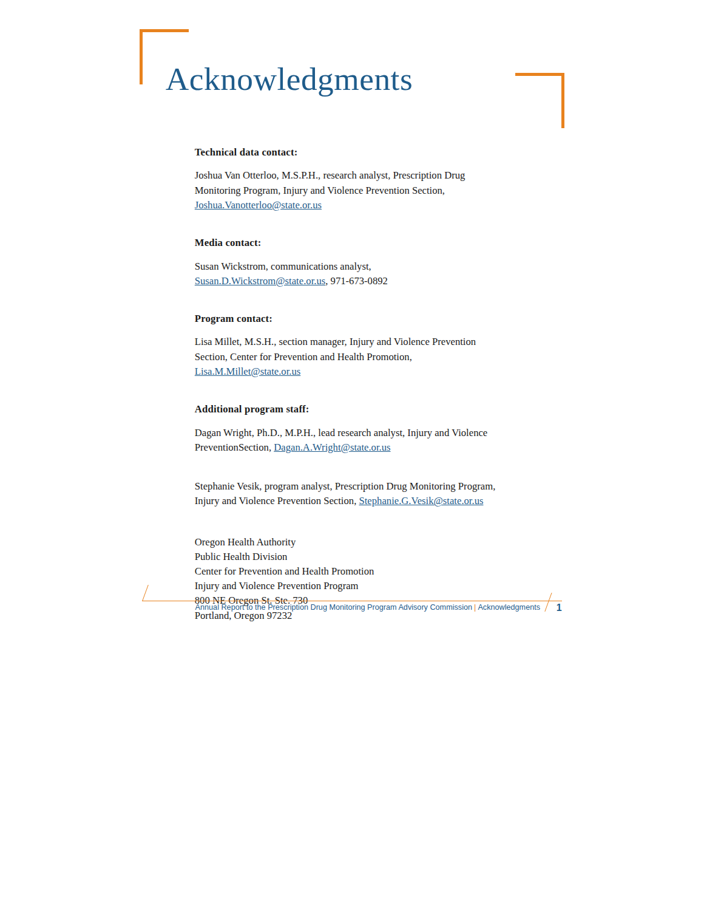Acknowledgments
Technical data contact:
Joshua Van Otterloo, M.S.P.H., research analyst, Prescription Drug Monitoring Program, Injury and Violence Prevention Section, Joshua.Vanotterloo@state.or.us
Media contact:
Susan Wickstrom, communications analyst, Susan.D.Wickstrom@state.or.us, 971-673-0892
Program contact:
Lisa Millet, M.S.H., section manager, Injury and Violence Prevention Section, Center for Prevention and Health Promotion, Lisa.M.Millet@state.or.us
Additional program staff:
Dagan Wright, Ph.D., M.P.H., lead research analyst, Injury and Violence PreventionSection, Dagan.A.Wright@state.or.us
Stephanie Vesik, program analyst, Prescription Drug Monitoring Program, Injury and Violence Prevention Section, Stephanie.G.Vesik@state.or.us
Oregon Health Authority
Public Health Division
Center for Prevention and Health Promotion
Injury and Violence Prevention Program
800 NE Oregon St. Ste. 730
Portland, Oregon 97232
Annual Report to the Prescription Drug Monitoring Program Advisory Commission|Acknowledgments
1